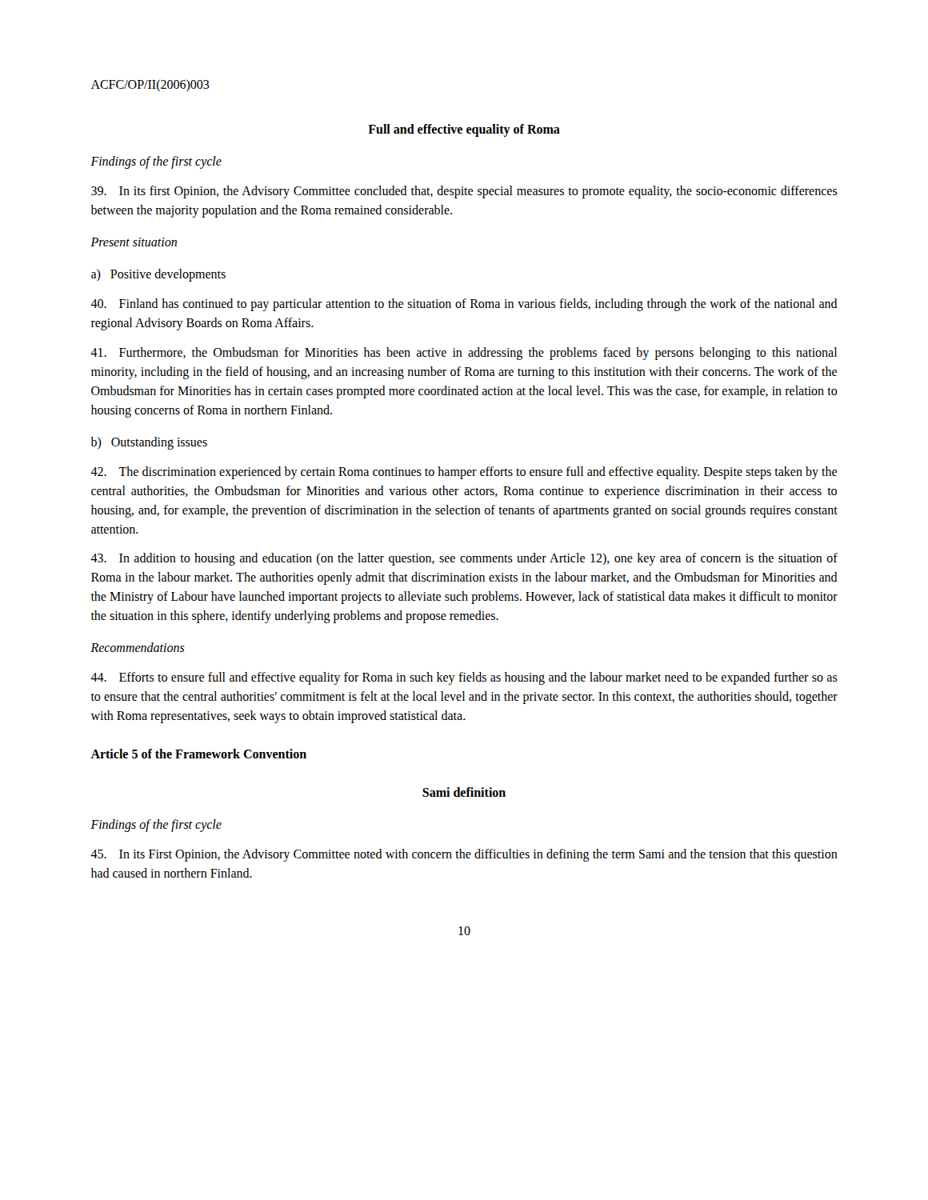ACFC/OP/II(2006)003
Full and effective equality of Roma
Findings of the first cycle
39. In its first Opinion, the Advisory Committee concluded that, despite special measures to promote equality, the socio-economic differences between the majority population and the Roma remained considerable.
Present situation
a) Positive developments
40. Finland has continued to pay particular attention to the situation of Roma in various fields, including through the work of the national and regional Advisory Boards on Roma Affairs.
41. Furthermore, the Ombudsman for Minorities has been active in addressing the problems faced by persons belonging to this national minority, including in the field of housing, and an increasing number of Roma are turning to this institution with their concerns. The work of the Ombudsman for Minorities has in certain cases prompted more coordinated action at the local level. This was the case, for example, in relation to housing concerns of Roma in northern Finland.
b) Outstanding issues
42. The discrimination experienced by certain Roma continues to hamper efforts to ensure full and effective equality. Despite steps taken by the central authorities, the Ombudsman for Minorities and various other actors, Roma continue to experience discrimination in their access to housing, and, for example, the prevention of discrimination in the selection of tenants of apartments granted on social grounds requires constant attention.
43. In addition to housing and education (on the latter question, see comments under Article 12), one key area of concern is the situation of Roma in the labour market. The authorities openly admit that discrimination exists in the labour market, and the Ombudsman for Minorities and the Ministry of Labour have launched important projects to alleviate such problems. However, lack of statistical data makes it difficult to monitor the situation in this sphere, identify underlying problems and propose remedies.
Recommendations
44. Efforts to ensure full and effective equality for Roma in such key fields as housing and the labour market need to be expanded further so as to ensure that the central authorities' commitment is felt at the local level and in the private sector. In this context, the authorities should, together with Roma representatives, seek ways to obtain improved statistical data.
Article 5 of the Framework Convention
Sami definition
Findings of the first cycle
45. In its First Opinion, the Advisory Committee noted with concern the difficulties in defining the term Sami and the tension that this question had caused in northern Finland.
10